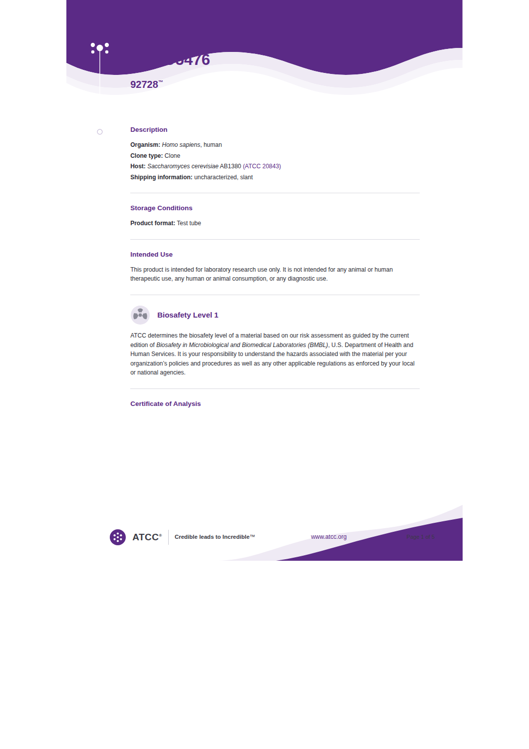Product Sheet
yWXD5476
92728™
Description
Organism: Homo sapiens, human
Clone type: Clone
Host: Saccharomyces cerevisiae AB1380 (ATCC 20843)
Shipping information: uncharacterized, slant
Storage Conditions
Product format: Test tube
Intended Use
This product is intended for laboratory research use only. It is not intended for any animal or human therapeutic use, any human or animal consumption, or any diagnostic use.
Biosafety Level 1
ATCC determines the biosafety level of a material based on our risk assessment as guided by the current edition of Biosafety in Microbiological and Biomedical Laboratories (BMBL), U.S. Department of Health and Human Services. It is your responsibility to understand the hazards associated with the material per your organization’s policies and procedures as well as any other applicable regulations as enforced by your local or national agencies.
Certificate of Analysis
ATCC®
Credible leads to Incredible™
www.atcc.org
Page 1 of 5